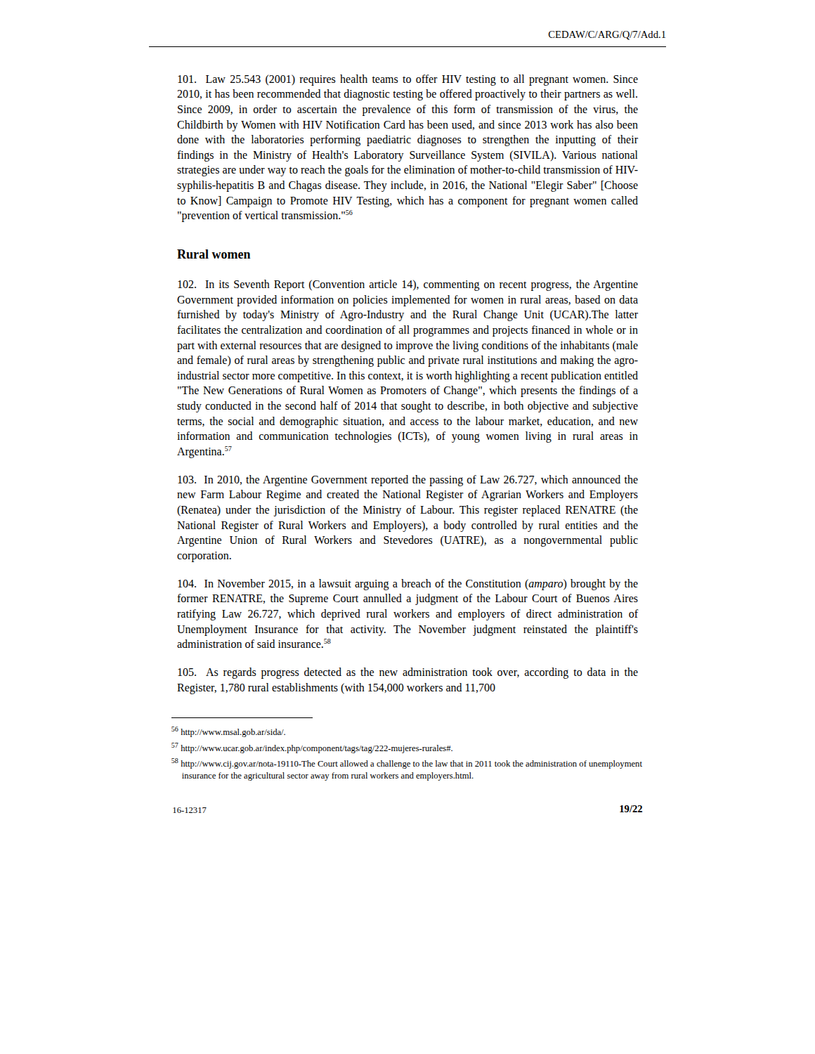CEDAW/C/ARG/Q/7/Add.1
101. Law 25.543 (2001) requires health teams to offer HIV testing to all pregnant women. Since 2010, it has been recommended that diagnostic testing be offered proactively to their partners as well. Since 2009, in order to ascertain the prevalence of this form of transmission of the virus, the Childbirth by Women with HIV Notification Card has been used, and since 2013 work has also been done with the laboratories performing paediatric diagnoses to strengthen the inputting of their findings in the Ministry of Health's Laboratory Surveillance System (SIVILA). Various national strategies are under way to reach the goals for the elimination of mother-to-child transmission of HIV-syphilis-hepatitis B and Chagas disease. They include, in 2016, the National "Elegir Saber" [Choose to Know] Campaign to Promote HIV Testing, which has a component for pregnant women called "prevention of vertical transmission."56
Rural women
102. In its Seventh Report (Convention article 14), commenting on recent progress, the Argentine Government provided information on policies implemented for women in rural areas, based on data furnished by today's Ministry of Agro-Industry and the Rural Change Unit (UCAR).The latter facilitates the centralization and coordination of all programmes and projects financed in whole or in part with external resources that are designed to improve the living conditions of the inhabitants (male and female) of rural areas by strengthening public and private rural institutions and making the agro-industrial sector more competitive. In this context, it is worth highlighting a recent publication entitled "The New Generations of Rural Women as Promoters of Change", which presents the findings of a study conducted in the second half of 2014 that sought to describe, in both objective and subjective terms, the social and demographic situation, and access to the labour market, education, and new information and communication technologies (ICTs), of young women living in rural areas in Argentina.57
103. In 2010, the Argentine Government reported the passing of Law 26.727, which announced the new Farm Labour Regime and created the National Register of Agrarian Workers and Employers (Renatea) under the jurisdiction of the Ministry of Labour. This register replaced RENATRE (the National Register of Rural Workers and Employers), a body controlled by rural entities and the Argentine Union of Rural Workers and Stevedores (UATRE), as a nongovernmental public corporation.
104. In November 2015, in a lawsuit arguing a breach of the Constitution (amparo) brought by the former RENATRE, the Supreme Court annulled a judgment of the Labour Court of Buenos Aires ratifying Law 26.727, which deprived rural workers and employers of direct administration of Unemployment Insurance for that activity. The November judgment reinstated the plaintiff's administration of said insurance.58
105. As regards progress detected as the new administration took over, according to data in the Register, 1,780 rural establishments (with 154,000 workers and 11,700
56http://www.msal.gob.ar/sida/.
57http://www.ucar.gob.ar/index.php/component/tags/tag/222-mujeres-rurales#.
58http://www.cij.gov.ar/nota-19110-The Court allowed a challenge to the law that in 2011 took the administration of unemployment insurance for the agricultural sector away from rural workers and employers.html.
16-12317 19/22